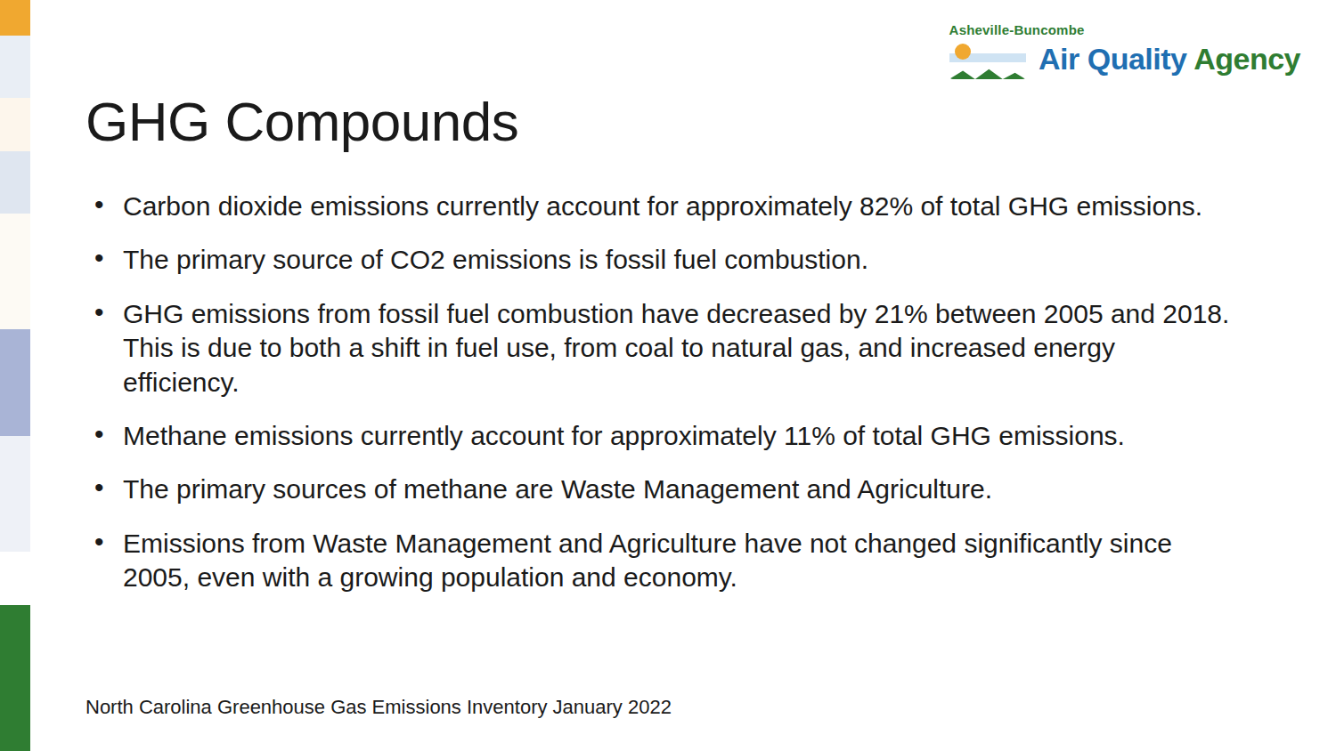Asheville-Buncombe
Air Quality Agency
GHG Compounds
Carbon dioxide emissions currently account for approximately 82% of total GHG emissions.
The primary source of CO2 emissions is fossil fuel combustion.
GHG emissions from fossil fuel combustion have decreased by 21% between 2005 and 2018. This is due to both a shift in fuel use, from coal to natural gas, and increased energy efficiency.
Methane emissions currently account for approximately 11% of total GHG emissions.
The primary sources of methane are Waste Management and Agriculture.
Emissions from Waste Management and Agriculture have not changed significantly since 2005, even with a growing population and economy.
North Carolina Greenhouse Gas Emissions Inventory January 2022